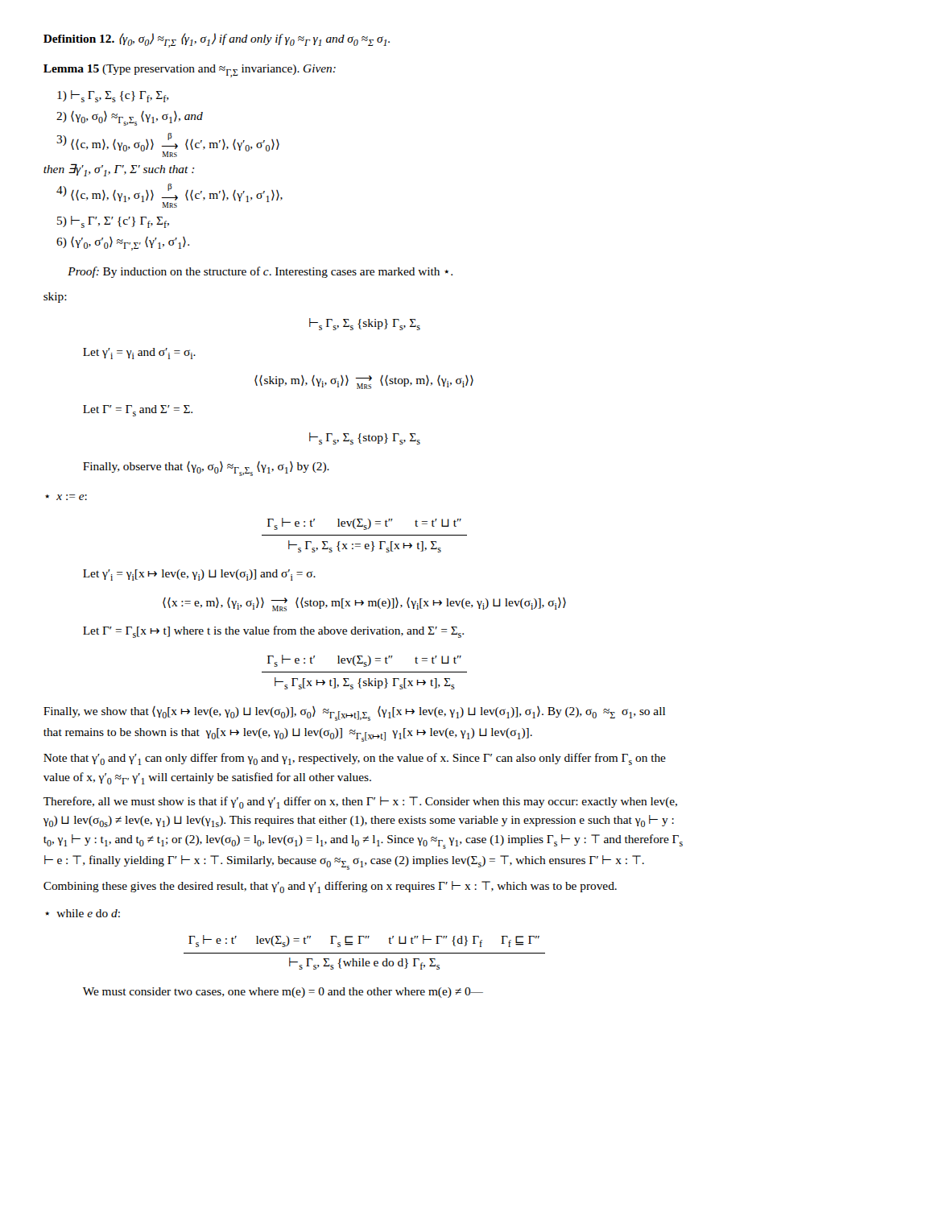Definition 12. ⟨γ0, σ0⟩ ≈Γ,Σ ⟨γ1, σ1⟩ if and only if γ0 ≈Γ γ1 and σ0 ≈Σ σ1.
Lemma 15 (Type preservation and ≈Γ,Σ invariance). Given:
⊢s Γs, Σs {c} Γf, Σf,
⟨γ0, σ0⟩ ≈Γs,Σs ⟨γ1, σ1⟩, and
⟨⟨c, m⟩, ⟨γ0, σ0⟩⟩ β⟶MRS ⟨⟨c′, m′⟩, ⟨γ′0, σ′0⟩⟩
then ∃γ′1, σ′1, Γ′, Σ′ such that :
⟨⟨c, m⟩, ⟨γ1, σ1⟩⟩ β⟶MRS ⟨⟨c′, m′⟩, ⟨γ′1, σ′1⟩⟩,
⊢s Γ′, Σ′ {c′} Γf, Σf,
⟨γ′0, σ′0⟩ ≈Γ′,Σ′ ⟨γ′1, σ′1⟩.
Proof: By induction on the structure of c. Interesting cases are marked with ⋆.
skip:
⊢s Γs, Σs {skip} Γs, Σs
Let γ′i = γi and σ′i = σi.
⟨⟨skip, m⟩, ⟨γi, σi⟩⟩ ⟶MRS ⟨⟨stop, m⟩, ⟨γi, σi⟩⟩
Let Γ′ = Γs and Σ′ = Σ.
⊢s Γs, Σs {stop} Γs, Σs
Finally, observe that ⟨γ0, σ0⟩ ≈Γs,Σs ⟨γ1, σ1⟩ by (2).
⋆ x := e:
Γs ⊢ e : t′ lev(Σs) = t″ t = t′ ⊔ t″ ⊢s Γs, Σs {x := e} Γs[x ↦ t], Σs
Let γ′i = γi[x ↦ lev(e, γi) ⊔ lev(σi)] and σ′i = σ.
⟨⟨x := e, m⟩, ⟨γi, σi⟩⟩ ⟶MRS ⟨⟨stop, m[x ↦ m(e)]⟩, ⟨γi[x ↦ lev(e, γi) ⊔ lev(σi)], σi⟩⟩
Let Γ′ = Γs[x ↦ t] where t is the value from the above derivation, and Σ′ = Σs.
Γs ⊢ e : t′ lev(Σs) = t″ t = t′ ⊔ t″ ⊢s Γs[x ↦ t], Σs {skip} Γs[x ↦ t], Σs
Finally, we show that ⟨γ0[x ↦ lev(e, γ0) ⊔ lev(σ0)], σ0⟩ ≈Γs[x↦t],Σs ⟨γ1[x ↦ lev(e, γ1) ⊔ lev(σ1)], σ1⟩. By (2), σ0 ≈Σ σ1, so all that remains to be shown is that γ0[x ↦ lev(e, γ0) ⊔ lev(σ0)] ≈Γs[x↦t] γ1[x ↦ lev(e, γ1) ⊔ lev(σ1)].
Note that γ′0 and γ′1 can only differ from γ0 and γ1, respectively, on the value of x. Since Γ′ can also only differ from Γs on the value of x, γ′0 ≈Γ′ γ′1 will certainly be satisfied for all other values.
Therefore, all we must show is that if γ′0 and γ′1 differ on x, then Γ′ ⊢ x : ⊤. Consider when this may occur: exactly when lev(e, γ0) ⊔ lev(σ0s) ≠ lev(e, γ1) ⊔ lev(γ1s). This requires that either (1), there exists some variable y in expression e such that γ0 ⊢ y : t0, γ1 ⊢ y : t1, and t0 ≠ t1; or (2), lev(σ0) = l0, lev(σ1) = l1, and l0 ≠ l1. Since γ0 ≈Γs γ1, case (1) implies Γs ⊢ y : ⊤ and therefore Γs ⊢ e : ⊤, finally yielding Γ′ ⊢ x : ⊤. Similarly, because σ0 ≈Σs σ1, case (2) implies lev(Σs) = ⊤, which ensures Γ′ ⊢ x : ⊤.
Combining these gives the desired result, that γ′0 and γ′1 differing on x requires Γ′ ⊢ x : ⊤, which was to be proved.
⋆ while e do d:
Γs ⊢ e : t′ lev(Σs) = t″ Γs ⊑ Γ″ t′ ⊔ t″ ⊢ Γ″ {d} Γf Γf ⊑ Γ″ ⊢s Γs, Σs {while e do d} Γf, Σs
We must consider two cases, one where m(e) = 0 and the other where m(e) ≠ 0—